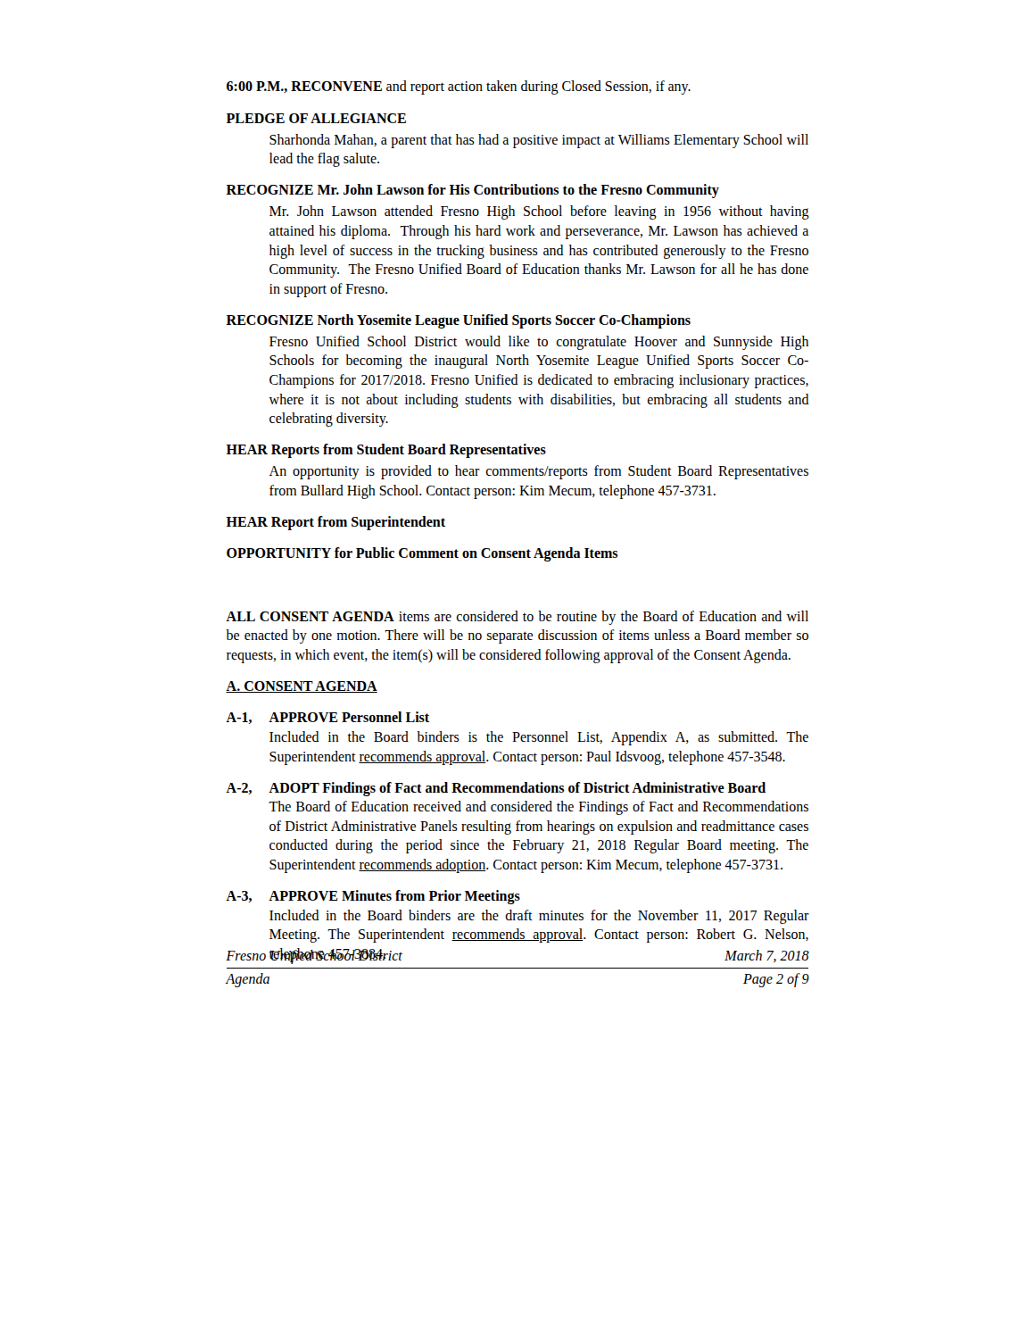6:00 P.M., RECONVENE and report action taken during Closed Session, if any.
PLEDGE OF ALLEGIANCE
Sharhonda Mahan, a parent that has had a positive impact at Williams Elementary School will lead the flag salute.
RECOGNIZE Mr. John Lawson for His Contributions to the Fresno Community
Mr. John Lawson attended Fresno High School before leaving in 1956 without having attained his diploma. Through his hard work and perseverance, Mr. Lawson has achieved a high level of success in the trucking business and has contributed generously to the Fresno Community. The Fresno Unified Board of Education thanks Mr. Lawson for all he has done in support of Fresno.
RECOGNIZE North Yosemite League Unified Sports Soccer Co-Champions
Fresno Unified School District would like to congratulate Hoover and Sunnyside High Schools for becoming the inaugural North Yosemite League Unified Sports Soccer Co-Champions for 2017/2018. Fresno Unified is dedicated to embracing inclusionary practices, where it is not about including students with disabilities, but embracing all students and celebrating diversity.
HEAR Reports from Student Board Representatives
An opportunity is provided to hear comments/reports from Student Board Representatives from Bullard High School. Contact person: Kim Mecum, telephone 457-3731.
HEAR Report from Superintendent
OPPORTUNITY for Public Comment on Consent Agenda Items
ALL CONSENT AGENDA items are considered to be routine by the Board of Education and will be enacted by one motion. There will be no separate discussion of items unless a Board member so requests, in which event, the item(s) will be considered following approval of the Consent Agenda.
A. CONSENT AGENDA
A-1, APPROVE Personnel List
Included in the Board binders is the Personnel List, Appendix A, as submitted. The Superintendent recommends approval. Contact person: Paul Idsvoog, telephone 457-3548.
A-2, ADOPT Findings of Fact and Recommendations of District Administrative Board
The Board of Education received and considered the Findings of Fact and Recommendations of District Administrative Panels resulting from hearings on expulsion and readmittance cases conducted during the period since the February 21, 2018 Regular Board meeting. The Superintendent recommends adoption. Contact person: Kim Mecum, telephone 457-3731.
A-3, APPROVE Minutes from Prior Meetings
Included in the Board binders are the draft minutes for the November 11, 2017 Regular Meeting. The Superintendent recommends approval. Contact person: Robert G. Nelson, telephone 457-3884.
Fresno Unified School District
March 7, 2018
Agenda
Page 2 of 9